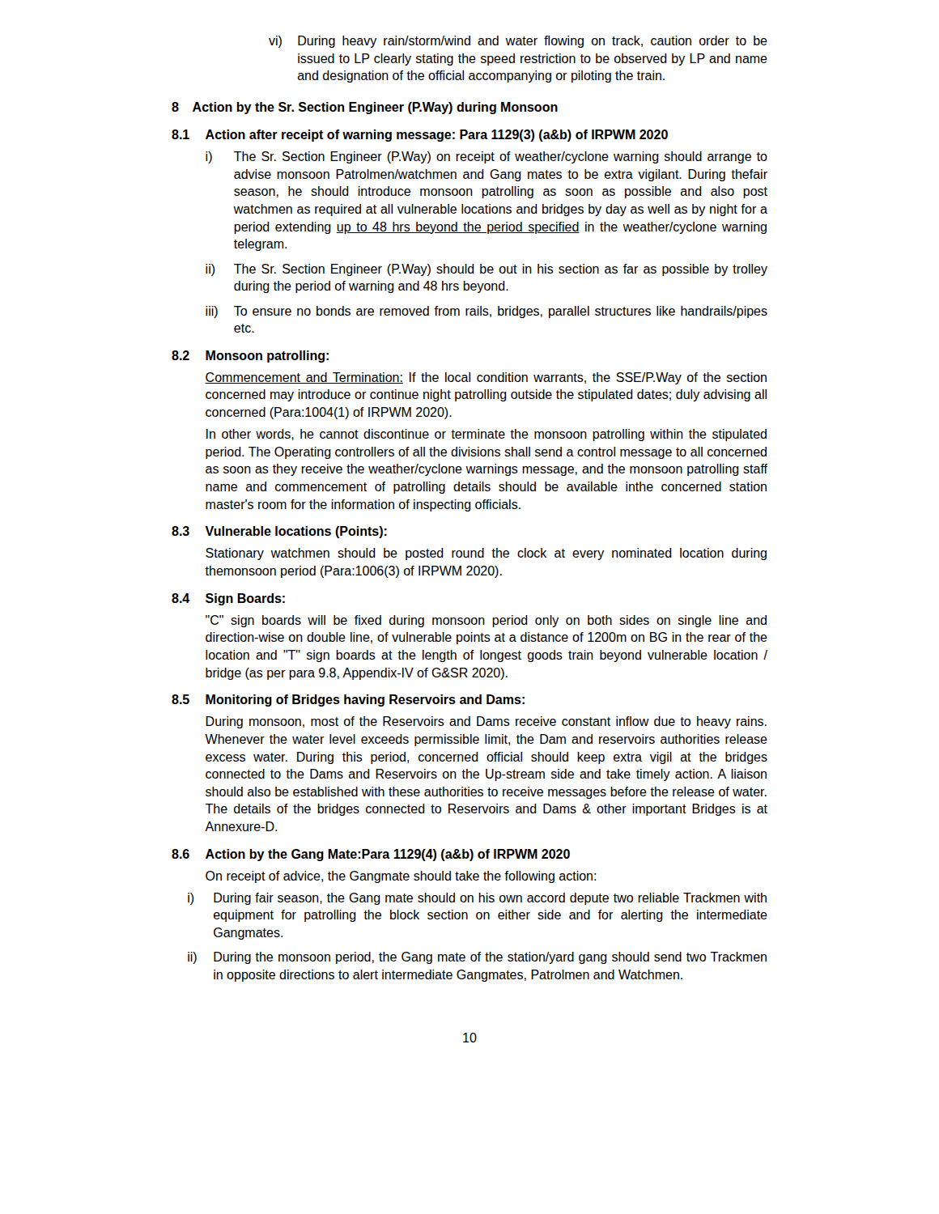vi) During heavy rain/storm/wind and water flowing on track, caution order to be issued to LP clearly stating the speed restriction to be observed by LP and name and designation of the official accompanying or piloting the train.
8 Action by the Sr. Section Engineer (P.Way) during Monsoon
8.1 Action after receipt of warning message: Para 1129(3) (a&b) of IRPWM 2020
i) The Sr. Section Engineer (P.Way) on receipt of weather/cyclone warning should arrange to advise monsoon Patrolmen/watchmen and Gang mates to be extra vigilant. During thefair season, he should introduce monsoon patrolling as soon as possible and also post watchmen as required at all vulnerable locations and bridges by day as well as by night for a period extending up to 48 hrs beyond the period specified in the weather/cyclone warning telegram.
ii) The Sr. Section Engineer (P.Way) should be out in his section as far as possible by trolley during the period of warning and 48 hrs beyond.
iii) To ensure no bonds are removed from rails, bridges, parallel structures like handrails/pipes etc.
8.2 Monsoon patrolling:
Commencement and Termination: If the local condition warrants, the SSE/P.Way of the section concerned may introduce or continue night patrolling outside the stipulated dates; duly advising all concerned (Para:1004(1) of IRPWM 2020).
In other words, he cannot discontinue or terminate the monsoon patrolling within the stipulated period. The Operating controllers of all the divisions shall send a control message to all concerned as soon as they receive the weather/cyclone warnings message, and the monsoon patrolling staff name and commencement of patrolling details should be available inthe concerned station master's room for the information of inspecting officials.
8.3 Vulnerable locations (Points):
Stationary watchmen should be posted round the clock at every nominated location during themonsoon period (Para:1006(3) of IRPWM 2020).
8.4 Sign Boards:
"C" sign boards will be fixed during monsoon period only on both sides on single line and direction-wise on double line, of vulnerable points at a distance of 1200m on BG in the rear of the location and "T" sign boards at the length of longest goods train beyond vulnerable location / bridge (as per para 9.8, Appendix-IV of G&SR 2020).
8.5 Monitoring of Bridges having Reservoirs and Dams:
During monsoon, most of the Reservoirs and Dams receive constant inflow due to heavy rains. Whenever the water level exceeds permissible limit, the Dam and reservoirs authorities release excess water. During this period, concerned official should keep extra vigil at the bridges connected to the Dams and Reservoirs on the Up-stream side and take timely action. A liaison should also be established with these authorities to receive messages before the release of water. The details of the bridges connected to Reservoirs and Dams & other important Bridges is at Annexure-D.
8.6 Action by the Gang Mate:Para 1129(4) (a&b) of IRPWM 2020
On receipt of advice, the Gangmate should take the following action:
i) During fair season, the Gang mate should on his own accord depute two reliable Trackmen with equipment for patrolling the block section on either side and for alerting the intermediate Gangmates.
ii) During the monsoon period, the Gang mate of the station/yard gang should send two Trackmen in opposite directions to alert intermediate Gangmates, Patrolmen and Watchmen.
10